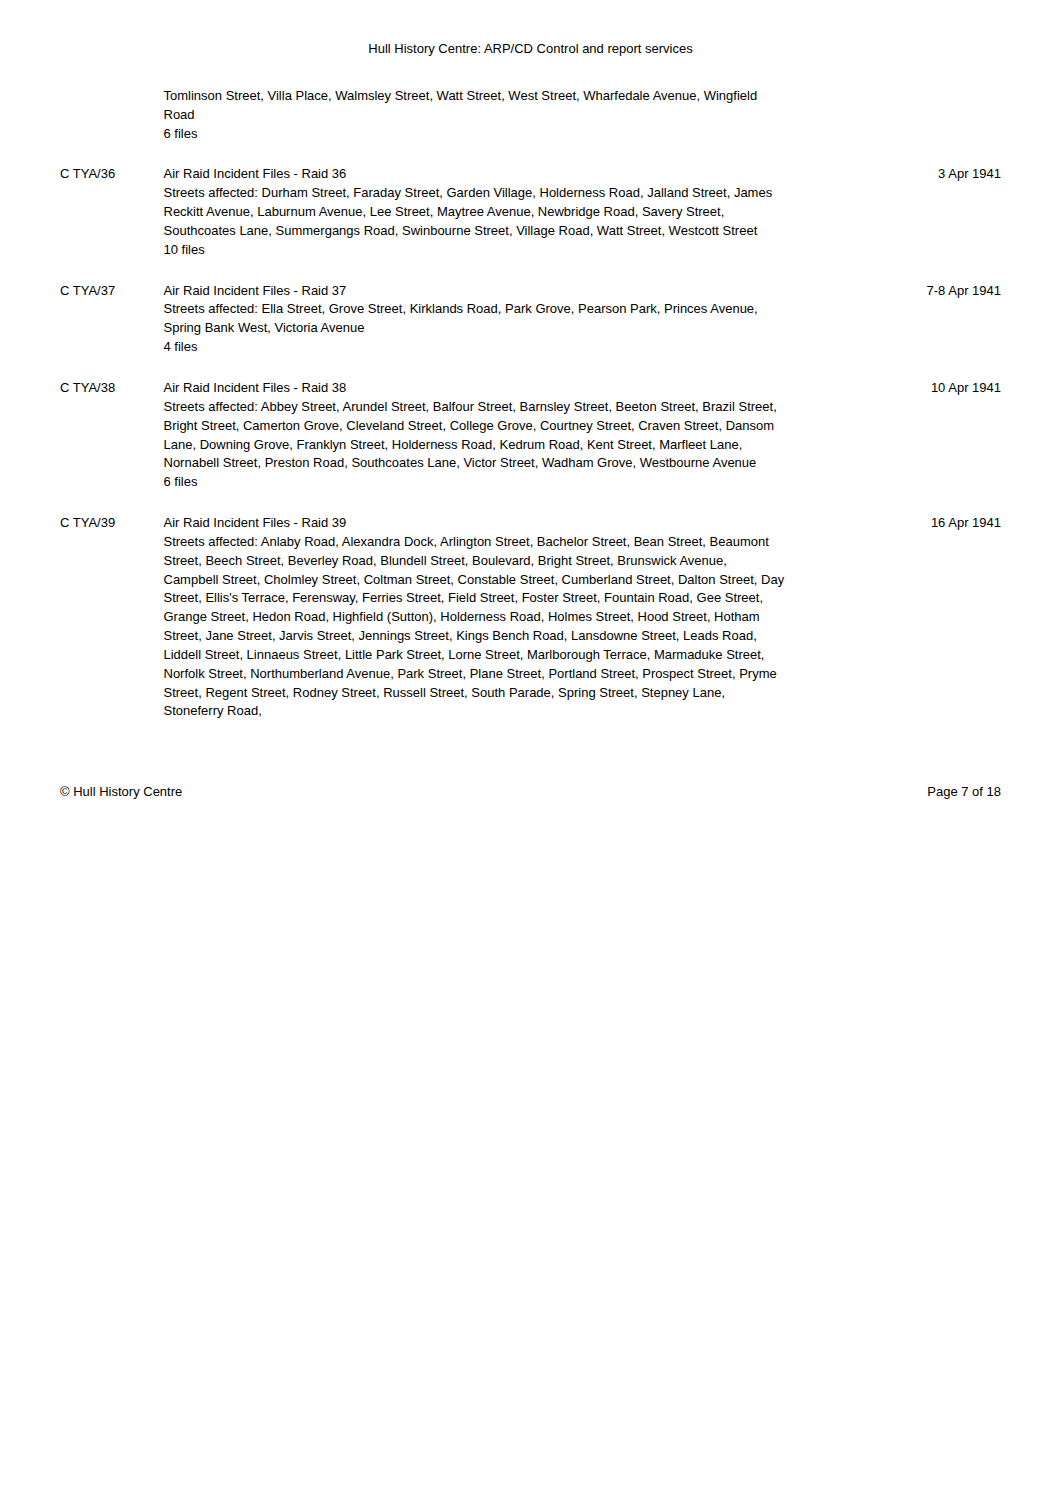Hull History Centre: ARP/CD Control and report services
| | Tomlinson Street, Villa Place, Walmsley Street, Watt Street, West Street, Wharfedale Avenue, Wingfield Road 6 files | |
| C TYA/36 | Air Raid Incident Files - Raid 36 Streets affected: Durham Street, Faraday Street, Garden Village, Holderness Road, Jalland Street, James Reckitt Avenue, Laburnum Avenue, Lee Street, Maytree Avenue, Newbridge Road, Savery Street, Southcoates Lane, Summergangs Road, Swinbourne Street, Village Road, Watt Street, Westcott Street 10 files | 3 Apr 1941 |
| C TYA/37 | Air Raid Incident Files - Raid 37 Streets affected: Ella Street, Grove Street, Kirklands Road, Park Grove, Pearson Park, Princes Avenue, Spring Bank West, Victoria Avenue 4 files | 7-8 Apr 1941 |
| C TYA/38 | Air Raid Incident Files - Raid 38 Streets affected: Abbey Street, Arundel Street, Balfour Street, Barnsley Street, Beeton Street, Brazil Street, Bright Street, Camerton Grove, Cleveland Street, College Grove, Courtney Street, Craven Street, Dansom Lane, Downing Grove, Franklyn Street, Holderness Road, Kedrum Road, Kent Street, Marfleet Lane, Nornabell Street, Preston Road, Southcoates Lane, Victor Street, Wadham Grove, Westbourne Avenue 6 files | 10 Apr 1941 |
| C TYA/39 | Air Raid Incident Files - Raid 39 Streets affected: Anlaby Road, Alexandra Dock, Arlington Street, Bachelor Street, Bean Street, Beaumont Street, Beech Street, Beverley Road, Blundell Street, Boulevard, Bright Street, Brunswick Avenue, Campbell Street, Cholmley Street, Coltman Street, Constable Street, Cumberland Street, Dalton Street, Day Street, Ellis's Terrace, Ferensway, Ferries Street, Field Street, Foster Street, Fountain Road, Gee Street, Grange Street, Hedon Road, Highfield (Sutton), Holderness Road, Holmes Street, Hood Street, Hotham Street, Jane Street, Jarvis Street, Jennings Street, Kings Bench Road, Lansdowne Street, Leads Road, Liddell Street, Linnaeus Street, Little Park Street, Lorne Street, Marlborough Terrace, Marmaduke Street, Norfolk Street, Northumberland Avenue, Park Street, Plane Street, Portland Street, Prospect Street, Pryme Street, Regent Street, Rodney Street, Russell Street, South Parade, Spring Street, Stepney Lane, Stoneferry Road, | 16 Apr 1941 |
© Hull History Centre Page 7 of 18